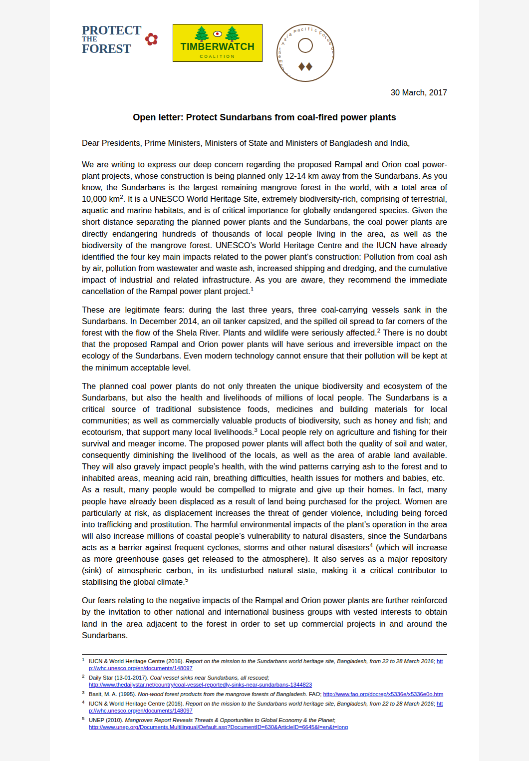PROTECT THE FOREST
✿
🌲 🌲
TIMBERWATCH
COALITION
A s i a P a c i f i c F o r u m o n W o m e n , L a w a n d D e v e l o p m e n t
♦♦
30 March, 2017
Open letter: Protect Sundarbans from coal-fired power plants
Dear Presidents, Prime Ministers, Ministers of State and Ministers of Bangladesh and India,
We are writing to express our deep concern regarding the proposed Rampal and Orion coal power-plant projects, whose construction is being planned only 12-14 km away from the Sundarbans. As you know, the Sundarbans is the largest remaining mangrove forest in the world, with a total area of 10,000 km2. It is a UNESCO World Heritage Site, extremely biodiversity-rich, comprising of terrestrial, aquatic and marine habitats, and is of critical importance for globally endangered species. Given the short distance separating the planned power plants and the Sundarbans, the coal power plants are directly endangering hundreds of thousands of local people living in the area, as well as the biodiversity of the mangrove forest. UNESCO’s World Heritage Centre and the IUCN have already identified the four key main impacts related to the power plant’s construction: Pollution from coal ash by air, pollution from wastewater and waste ash, increased shipping and dredging, and the cumulative impact of industrial and related infrastructure. As you are aware, they recommend the immediate cancellation of the Rampal power plant project.1
These are legitimate fears: during the last three years, three coal-carrying vessels sank in the Sundarbans. In December 2014, an oil tanker capsized, and the spilled oil spread to far corners of the forest with the flow of the Shela River. Plants and wildlife were seriously affected.2 There is no doubt that the proposed Rampal and Orion power plants will have serious and irreversible impact on the ecology of the Sundarbans. Even modern technology cannot ensure that their pollution will be kept at the minimum acceptable level.
The planned coal power plants do not only threaten the unique biodiversity and ecosystem of the Sundarbans, but also the health and livelihoods of millions of local people. The Sundarbans is a critical source of traditional subsistence foods, medicines and building materials for local communities; as well as commercially valuable products of biodiversity, such as honey and fish; and ecotourism, that support many local livelihoods.3 Local people rely on agriculture and fishing for their survival and meager income. The proposed power plants will affect both the quality of soil and water, consequently diminishing the livelihood of the locals, as well as the area of arable land available. They will also gravely impact people’s health, with the wind patterns carrying ash to the forest and to inhabited areas, meaning acid rain, breathing difficulties, health issues for mothers and babies, etc. As a result, many people would be compelled to migrate and give up their homes. In fact, many people have already been displaced as a result of land being purchased for the project. Women are particularly at risk, as displacement increases the threat of gender violence, including being forced into trafficking and prostitution. The harmful environmental impacts of the plant’s operation in the area will also increase millions of coastal people’s vulnerability to natural disasters, since the Sundarbans acts as a barrier against frequent cyclones, storms and other natural disasters4 (which will increase as more greenhouse gases get released to the atmosphere). It also serves as a major repository (sink) of atmospheric carbon, in its undisturbed natural state, making it a critical contributor to stabilising the global climate.5
Our fears relating to the negative impacts of the Rampal and Orion power plants are further reinforced by the invitation to other national and international business groups with vested interests to obtain land in the area adjacent to the forest in order to set up commercial projects in and around the Sundarbans.
IUCN & World Heritage Centre (2016). Report on the mission to the Sundarbans world heritage site, Bangladesh, from 22 to 28 March 2016; http://whc.unesco.org/en/documents/148097
Daily Star (13-01-2017). Coal vessel sinks near Sundarbans, all rescued;
http://www.thedailystar.net/country/coal-vessel-reportedly-sinks-near-sundarbans-1344823
Basit, M. A. (1995). Non-wood forest products from the mangrove forests of Bangladesh. FAO; http://www.fao.org/docrep/x5336e/x5336e0o.htm
IUCN & World Heritage Centre (2016). Report on the mission to the Sundarbans world heritage site, Bangladesh, from 22 to 28 March 2016; http://whc.unesco.org/en/documents/148097
UNEP (2010). Mangroves Report Reveals Threats & Opportunities to Global Economy & the Planet;
http://www.unep.org/Documents.Multilingual/Default.asp?DocumentID=630&ArticleID=6645&l=en&t=long